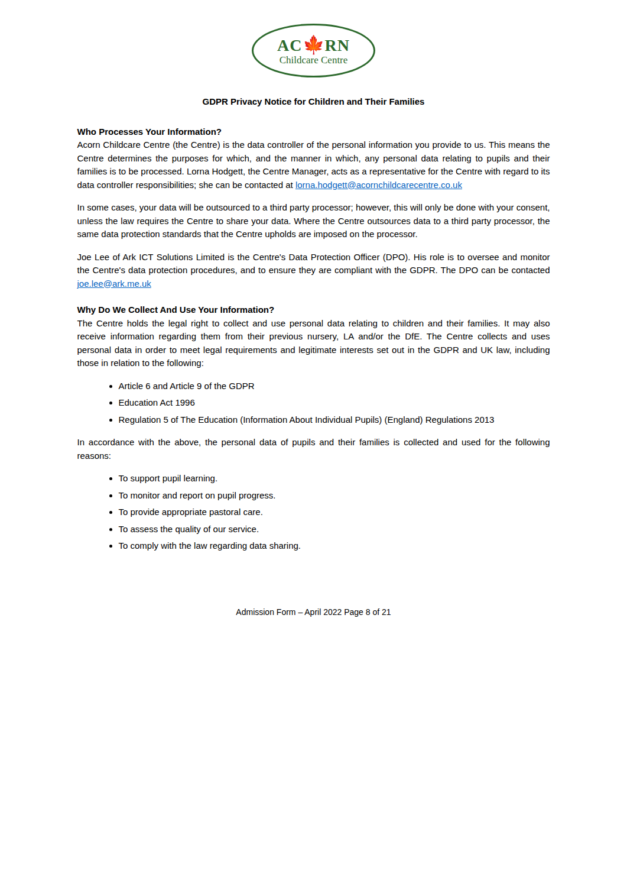AC🍁RN
Childcare Centre
GDPR Privacy Notice for Children and Their Families
Who Processes Your Information?
Acorn Childcare Centre (the Centre) is the data controller of the personal information you provide to us. This means the Centre determines the purposes for which, and the manner in which, any personal data relating to pupils and their families is to be processed. Lorna Hodgett, the Centre Manager, acts as a representative for the Centre with regard to its data controller responsibilities; she can be contacted at lorna.hodgett@acornchildcarecentre.co.uk
In some cases, your data will be outsourced to a third party processor; however, this will only be done with your consent, unless the law requires the Centre to share your data. Where the Centre outsources data to a third party processor, the same data protection standards that the Centre upholds are imposed on the processor.
Joe Lee of Ark ICT Solutions Limited is the Centre's Data Protection Officer (DPO). His role is to oversee and monitor the Centre's data protection procedures, and to ensure they are compliant with the GDPR. The DPO can be contacted joe.lee@ark.me.uk
Why Do We Collect And Use Your Information?
The Centre holds the legal right to collect and use personal data relating to children and their families. It may also receive information regarding them from their previous nursery, LA and/or the DfE. The Centre collects and uses personal data in order to meet legal requirements and legitimate interests set out in the GDPR and UK law, including those in relation to the following:
Article 6 and Article 9 of the GDPR
Education Act 1996
Regulation 5 of The Education (Information About Individual Pupils) (England) Regulations 2013
In accordance with the above, the personal data of pupils and their families is collected and used for the following reasons:
To support pupil learning.
To monitor and report on pupil progress.
To provide appropriate pastoral care.
To assess the quality of our service.
To comply with the law regarding data sharing.
Admission Form – April 2022 Page 8 of 21